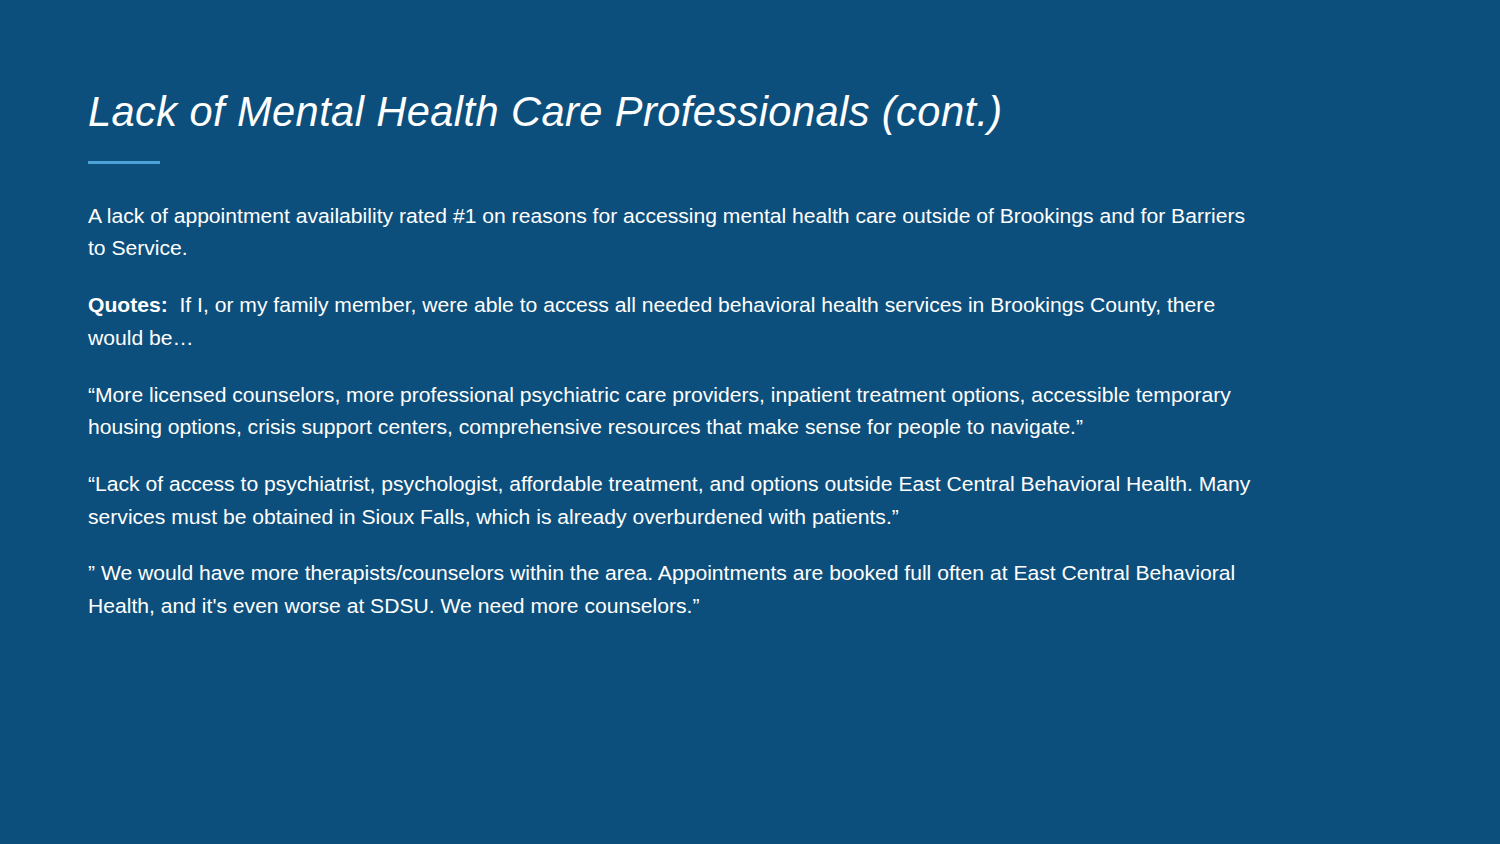Lack of Mental Health Care Professionals (cont.)
A lack of appointment availability rated #1 on reasons for accessing mental health care outside of Brookings and for Barriers to Service.
Quotes: If I, or my family member, were able to access all needed behavioral health services in Brookings County, there would be…
“More licensed counselors, more professional psychiatric care providers, inpatient treatment options, accessible temporary housing options, crisis support centers, comprehensive resources that make sense for people to navigate.”
“Lack of access to psychiatrist, psychologist, affordable treatment, and options outside East Central Behavioral Health. Many services must be obtained in Sioux Falls, which is already overburdened with patients.”
” We would have more therapists/counselors within the area. Appointments are booked full often at East Central Behavioral Health, and it's even worse at SDSU. We need more counselors.”